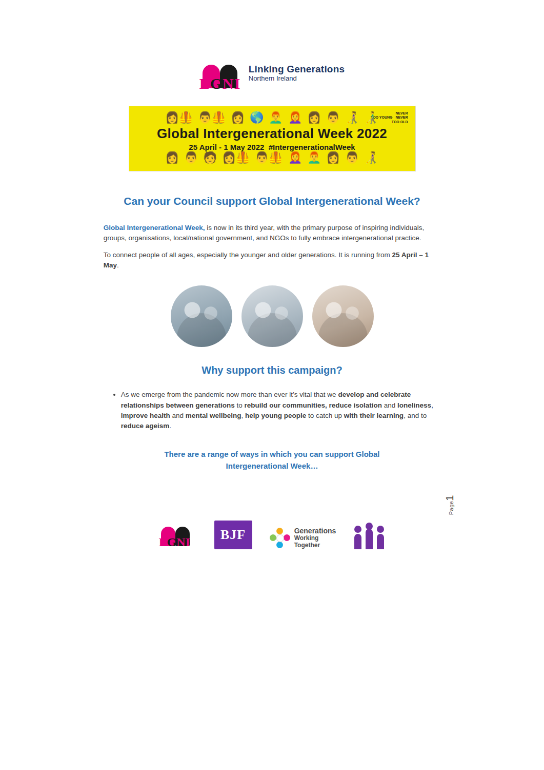LGNI
Linking Generations
Northern Ireland
NEVER
TOO YOUNG NEVER
TOO OLD
👩‍🦺 👨‍🦺 👩 🌎 👨‍🦰 👩‍🦰 👩 👨 👩‍🦯 👨‍🦯
Global Intergenerational Week 2022
25 April - 1 May 2022 #IntergenerationalWeek
👩 👨 🧑 👩‍🦺 👨‍🦺 👩‍🦰 👨‍🦰 👩 👨 👩‍🦯
Can your Council support Global Intergenerational Week?
Global Intergenerational Week, is now in its third year, with the primary purpose of inspiring individuals, groups, organisations, local/national government, and NGOs to fully embrace intergenerational practice.
To connect people of all ages, especially the younger and older generations. It is running from 25 April – 1 May.
Why support this campaign?
As we emerge from the pandemic now more than ever it’s vital that we develop and celebrate relationships between generations to rebuild our communities, reduce isolation and loneliness, improve health and mental wellbeing, help young people to catch up with their learning, and to reduce ageism.
There are a range of ways in which you can support Global
Intergenerational Week…
Page1
LGNI
BJF
Generations
Working
Together